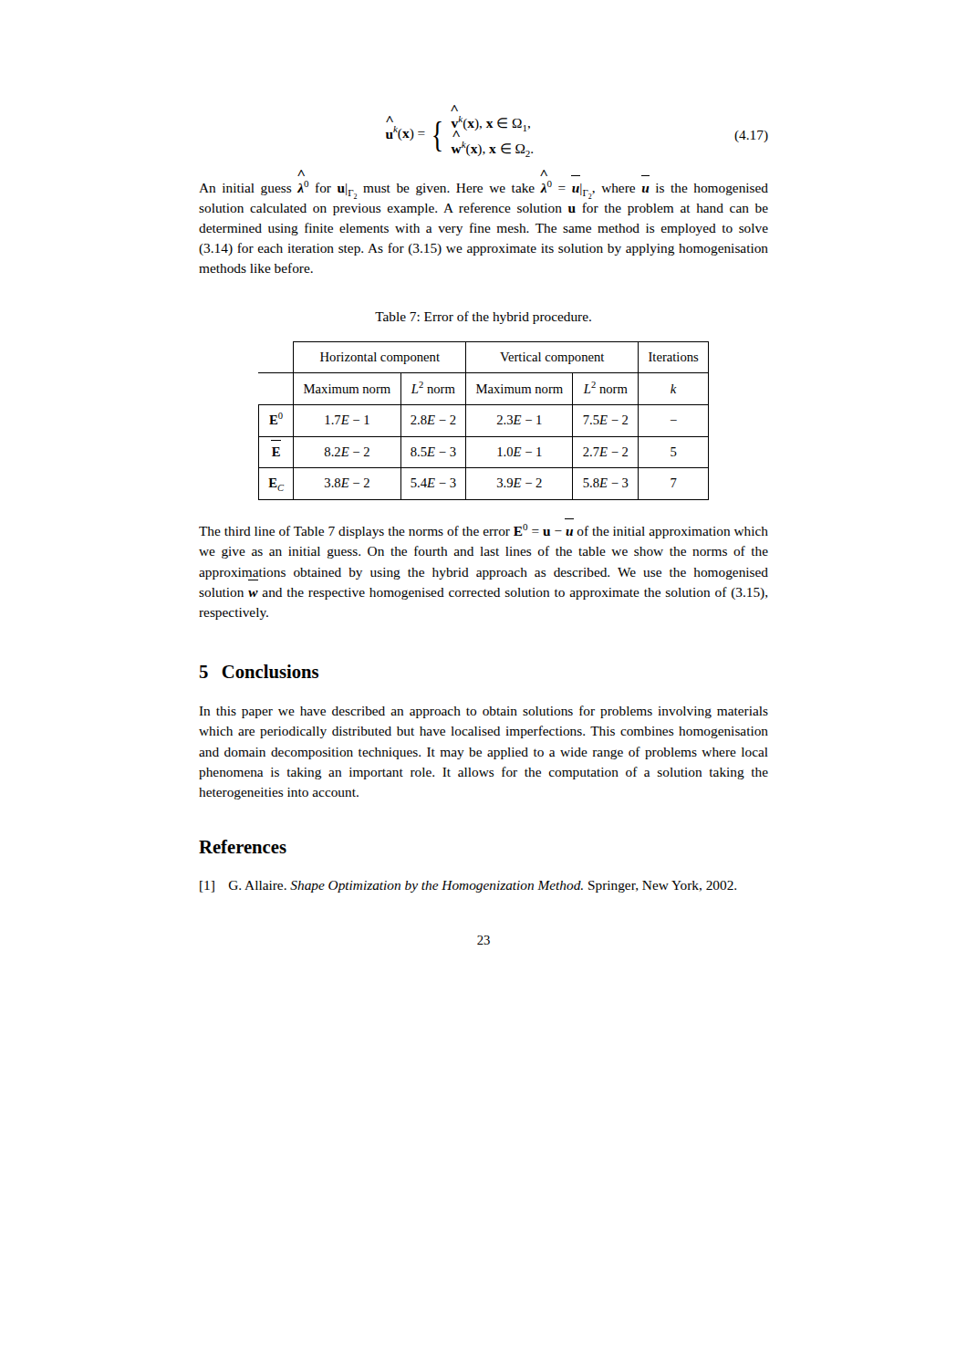uk(x) = {
vk(x), x ∈ Ω1,
wk(x), x ∈ Ω2.
(4.17)
An initial guess λ0 for u|Γ2 must be given. Here we take λ0 = u|Γ2, where u is the homogenised solution calculated on previous example. A reference solution u for the problem at hand can be determined using finite elements with a very fine mesh. The same method is employed to solve (3.14) for each iteration step. As for (3.15) we approximate its solution by applying homogenisation methods like before.
Table 7: Error of the hybrid procedure.
| | Horizontal component | Vertical component | Iterations |
| | Maximum norm | L 2 norm | Maximum norm | L 2 norm | k |
| E 0 | 1.7 E − 1 | 2.8 E − 2 | 2.3 E − 1 | 7.5 E − 2 | − |
| E | 8.2 E − 2 | 8.5 E − 3 | 1.0 E − 1 | 2.7 E − 2 | 5 |
| E C | 3.8 E − 2 | 5.4 E − 3 | 3.9 E − 2 | 5.8 E − 3 | 7 |
The third line of Table 7 displays the norms of the error E0 = u − u of the initial approximation which we give as an initial guess. On the fourth and last lines of the table we show the norms of the approximations obtained by using the hybrid approach as described. We use the homogenised solution w and the respective homogenised corrected solution to approximate the solution of (3.15), respectively.
5 Conclusions
In this paper we have described an approach to obtain solutions for problems involving materials which are periodically distributed but have localised imperfections. This combines homogenisation and domain decomposition techniques. It may be applied to a wide range of problems where local phenomena is taking an important role. It allows for the computation of a solution taking the heterogeneities into account.
References
[1] G. Allaire. Shape Optimization by the Homogenization Method. Springer, New York, 2002.
23